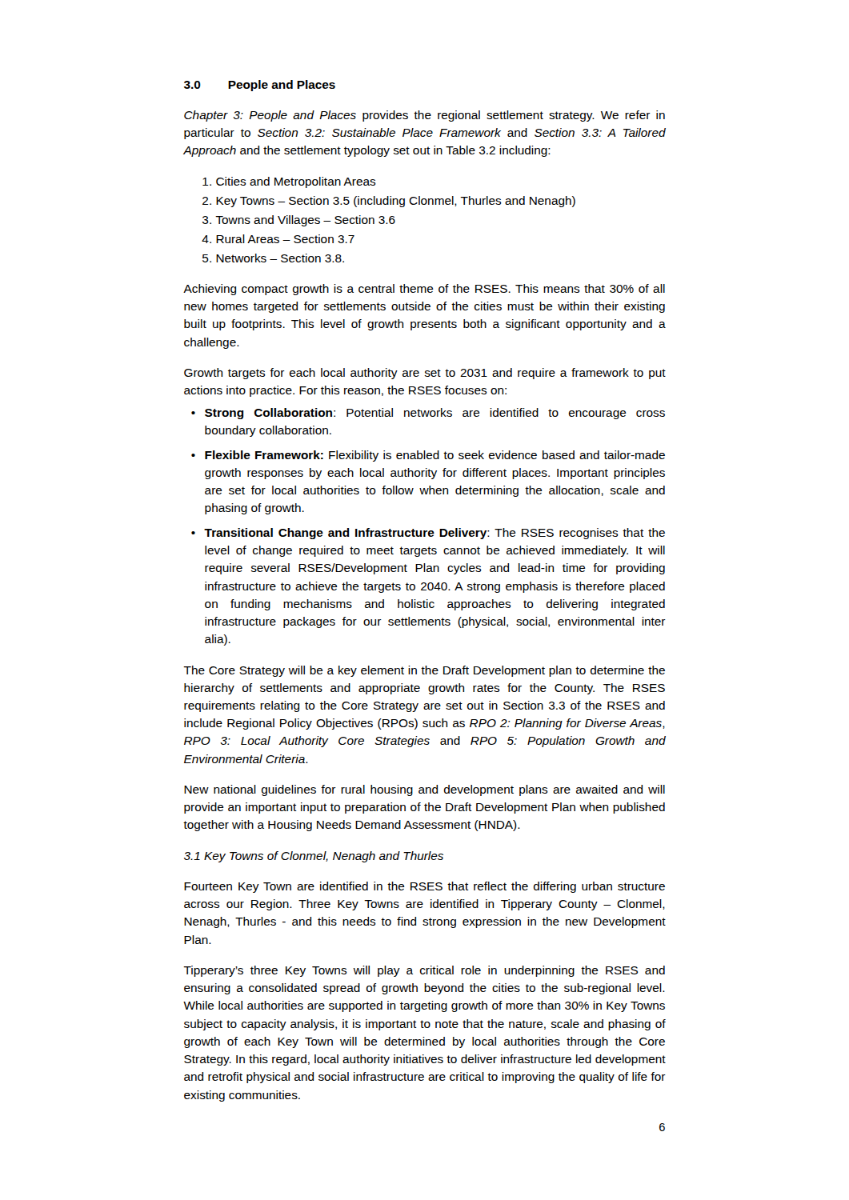3.0 People and Places
Chapter 3: People and Places provides the regional settlement strategy. We refer in particular to Section 3.2: Sustainable Place Framework and Section 3.3: A Tailored Approach and the settlement typology set out in Table 3.2 including:
Cities and Metropolitan Areas
Key Towns – Section 3.5 (including Clonmel, Thurles and Nenagh)
Towns and Villages – Section 3.6
Rural Areas – Section 3.7
Networks – Section 3.8.
Achieving compact growth is a central theme of the RSES. This means that 30% of all new homes targeted for settlements outside of the cities must be within their existing built up footprints. This level of growth presents both a significant opportunity and a challenge.
Growth targets for each local authority are set to 2031 and require a framework to put actions into practice. For this reason, the RSES focuses on:
Strong Collaboration: Potential networks are identified to encourage cross boundary collaboration.
Flexible Framework: Flexibility is enabled to seek evidence based and tailor-made growth responses by each local authority for different places. Important principles are set for local authorities to follow when determining the allocation, scale and phasing of growth.
Transitional Change and Infrastructure Delivery: The RSES recognises that the level of change required to meet targets cannot be achieved immediately. It will require several RSES/Development Plan cycles and lead-in time for providing infrastructure to achieve the targets to 2040. A strong emphasis is therefore placed on funding mechanisms and holistic approaches to delivering integrated infrastructure packages for our settlements (physical, social, environmental inter alia).
The Core Strategy will be a key element in the Draft Development plan to determine the hierarchy of settlements and appropriate growth rates for the County. The RSES requirements relating to the Core Strategy are set out in Section 3.3 of the RSES and include Regional Policy Objectives (RPOs) such as RPO 2: Planning for Diverse Areas, RPO 3: Local Authority Core Strategies and RPO 5: Population Growth and Environmental Criteria.
New national guidelines for rural housing and development plans are awaited and will provide an important input to preparation of the Draft Development Plan when published together with a Housing Needs Demand Assessment (HNDA).
3.1 Key Towns of Clonmel, Nenagh and Thurles
Fourteen Key Town are identified in the RSES that reflect the differing urban structure across our Region. Three Key Towns are identified in Tipperary County – Clonmel, Nenagh, Thurles - and this needs to find strong expression in the new Development Plan.
Tipperary’s three Key Towns will play a critical role in underpinning the RSES and ensuring a consolidated spread of growth beyond the cities to the sub-regional level. While local authorities are supported in targeting growth of more than 30% in Key Towns subject to capacity analysis, it is important to note that the nature, scale and phasing of growth of each Key Town will be determined by local authorities through the Core Strategy. In this regard, local authority initiatives to deliver infrastructure led development and retrofit physical and social infrastructure are critical to improving the quality of life for existing communities.
6